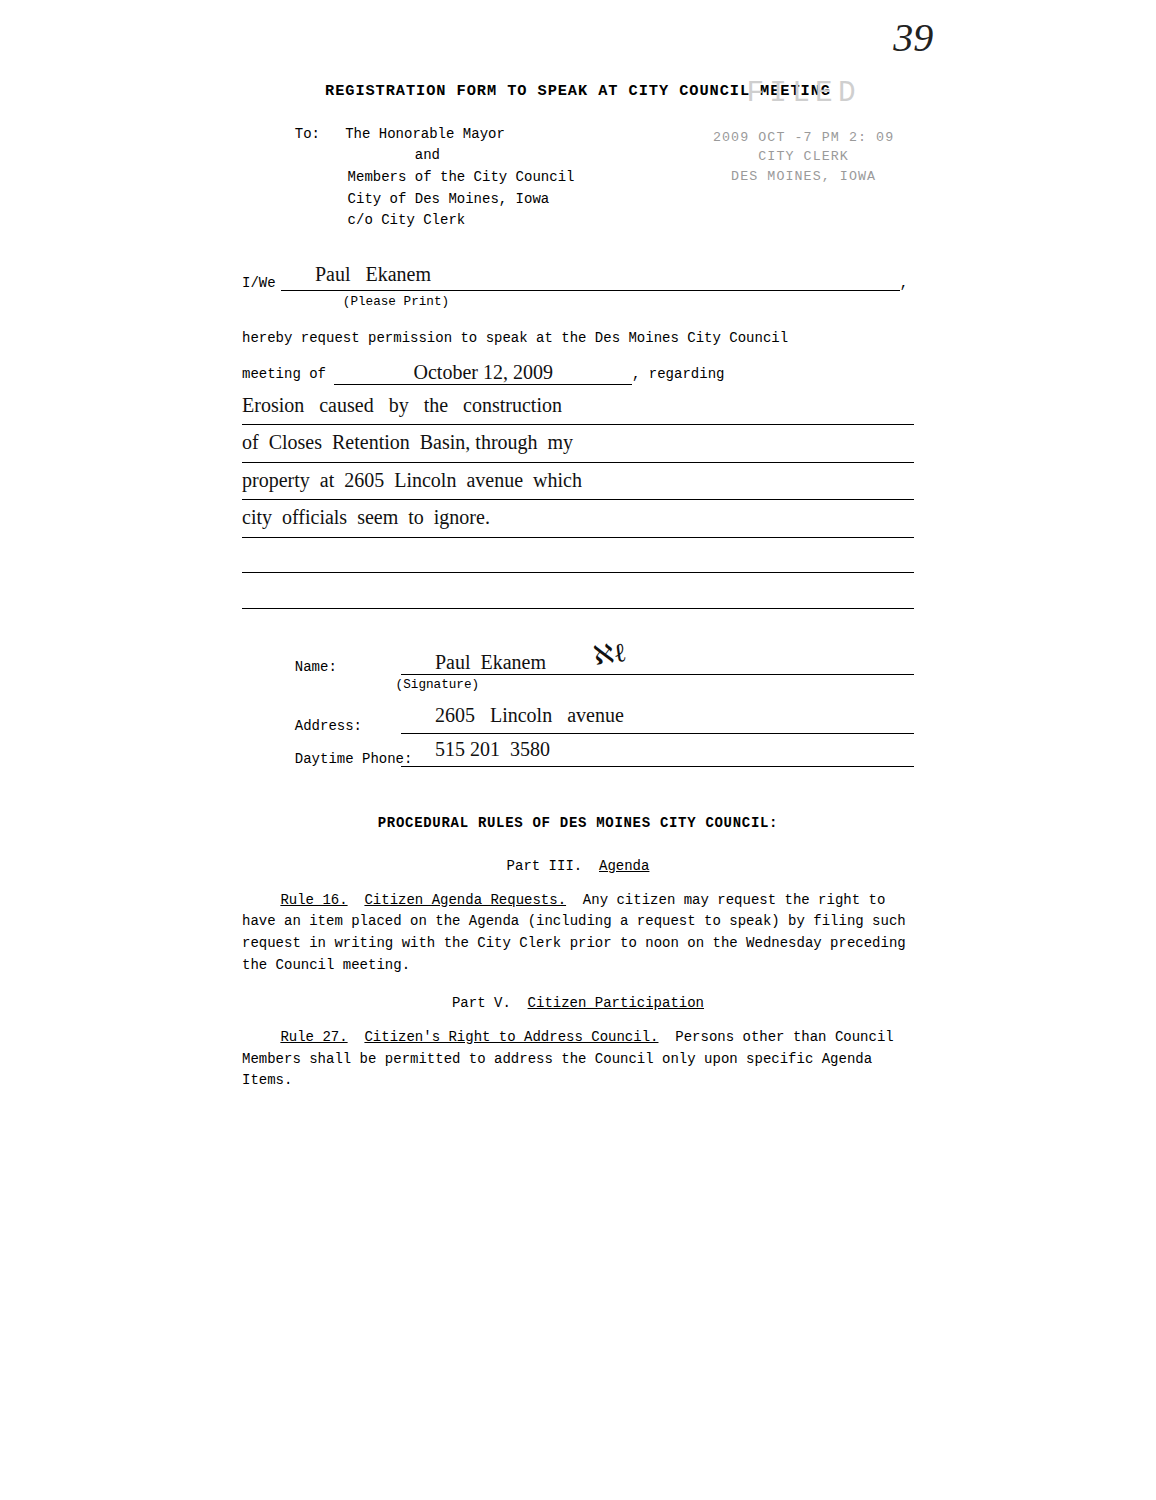39
REGISTRATION FORM TO SPEAK AT CITY COUNCIL MEETING
FILED 2009 OCT -7 PM 2: 09 CITY CLERK DES MOINES, IOWA
To: The Honorable Mayor
and
Members of the City Council
City of Des Moines, Iowa
c/o City Clerk
I/We Paul Ekanem ,
(Please Print)
hereby request permission to speak at the Des Moines City Council
meeting of October 12, 2009, regarding
Erosion caused by the construction
of Closes Retention Basin, through my
property at 2605 Lincoln avenue which
city officials seem to ignore.
Name: Paul Ekanem ℵℓ
(Signature)
Address: 2605 Lincoln avenue
Daytime Phone: 515 201 3580
PROCEDURAL RULES OF DES MOINES CITY COUNCIL:
Part III. Agenda
Rule 16. Citizen Agenda Requests. Any citizen may request the right to have an item placed on the Agenda (including a request to speak) by filing such request in writing with the City Clerk prior to noon on the Wednesday preceding the Council meeting.
Part V. Citizen Participation
Rule 27. Citizen's Right to Address Council. Persons other than Council Members shall be permitted to address the Council only upon specific Agenda Items.